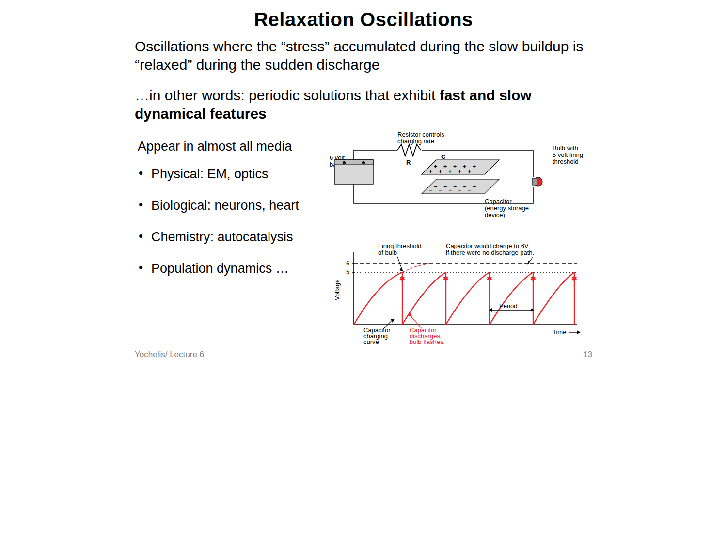Relaxation Oscillations
Oscillations where the “stress” accumulated during the slow buildup is “relaxed” during the sudden discharge
…in other words: periodic solutions that exhibit fast and slow dynamical features
Appear in almost all media
Physical: EM, optics
Biological: neurons, heart
Chemistry: autocatalysis
Population dynamics …
Resistor controls charging rate Bulb with 5 volt firing threshold 6 volt battery Capacitor (energy storage device) R C +++++ +++++ −−−−− −−−−− Voltage Time 6 5 Firing threshold of bulb Capacitor would charge to 6V if there were no discharge path. ✱ ✱ ✱ ✱ ✱ Period Capacitor charging curve Capacitor discharges, bulb flashes.
Yochelis/ Lecture 6 13